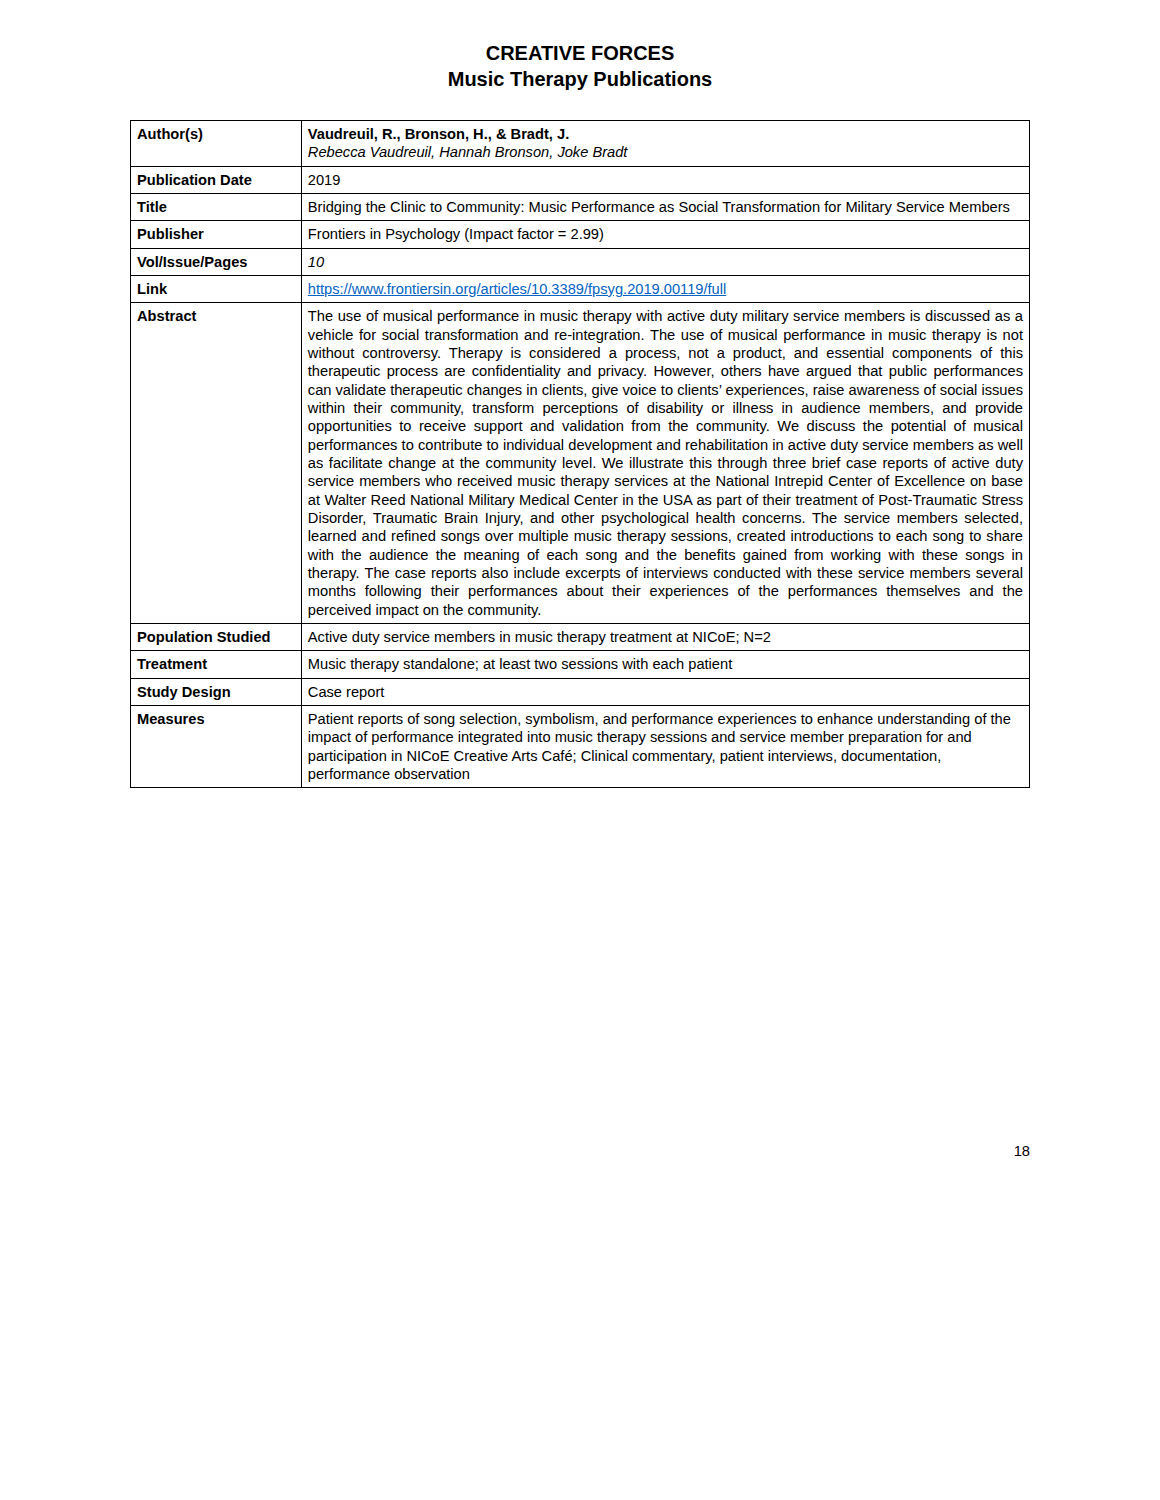CREATIVE FORCESMusic Therapy Publications
| Author(s) | Vaudreuil, R., Bronson, H., & Bradt, J. Rebecca Vaudreuil, Hannah Bronson, Joke Bradt |
| Publication Date | 2019 |
| Title | Bridging the Clinic to Community: Music Performance as Social Transformation for Military Service Members |
| Publisher | Frontiers in Psychology (Impact factor = 2.99) |
| Vol/Issue/Pages | 10 |
| Link | https://www.frontiersin.org/articles/10.3389/fpsyg.2019.00119/full |
| Abstract | The use of musical performance in music therapy with active duty military service members is discussed as a vehicle for social transformation and re-integration. The use of musical performance in music therapy is not without controversy. Therapy is considered a process, not a product, and essential components of this therapeutic process are confidentiality and privacy. However, others have argued that public performances can validate therapeutic changes in clients, give voice to clients’ experiences, raise awareness of social issues within their community, transform perceptions of disability or illness in audience members, and provide opportunities to receive support and validation from the community. We discuss the potential of musical performances to contribute to individual development and rehabilitation in active duty service members as well as facilitate change at the community level. We illustrate this through three brief case reports of active duty service members who received music therapy services at the National Intrepid Center of Excellence on base at Walter Reed National Military Medical Center in the USA as part of their treatment of Post-Traumatic Stress Disorder, Traumatic Brain Injury, and other psychological health concerns. The service members selected, learned and refined songs over multiple music therapy sessions, created introductions to each song to share with the audience the meaning of each song and the benefits gained from working with these songs in therapy. The case reports also include excerpts of interviews conducted with these service members several months following their performances about their experiences of the performances themselves and the perceived impact on the community. |
| Population Studied | Active duty service members in music therapy treatment at NICoE; N=2 |
| Treatment | Music therapy standalone; at least two sessions with each patient |
| Study Design | Case report |
| Measures | Patient reports of song selection, symbolism, and performance experiences to enhance understanding of the impact of performance integrated into music therapy sessions and service member preparation for and participation in NICoE Creative Arts Café; Clinical commentary, patient interviews, documentation, performance observation |
18